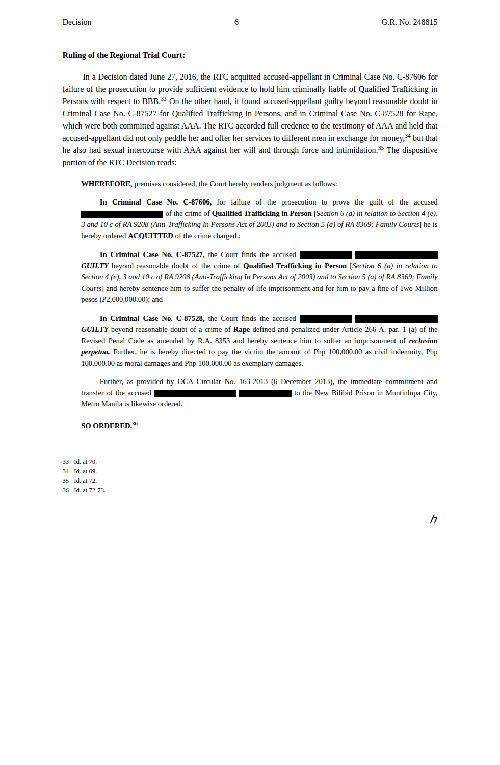Decision 6 G.R. No. 248815
Ruling of the Regional Trial Court:
In a Decision dated June 27, 2016, the RTC acquitted accused-appellant in Criminal Case No. C-87606 for failure of the prosecution to provide sufficient evidence to hold him criminally liable of Qualified Trafficking in Persons with respect to BBB.33 On the other hand, it found accused-appellant guilty beyond reasonable doubt in Criminal Case No. C-87527 for Qualified Trafficking in Persons, and in Criminal Case No. C-87528 for Rape, which were both committed against AAA. The RTC accorded full credence to the testimony of AAA and held that accused-appellant did not only peddle her and offer her services to different men in exchange for money,34 but that he also had sexual intercourse with AAA against her will and through force and intimidation.35 The dispositive portion of the RTC Decision reads:
WHEREFORE, premises considered, the Court hereby renders judgment as follows:
In Criminal Case No. C-87606, for failure of the prosecution to prove the guilt of the accused of the crime of Qualified Trafficking in Person [Section 6 (a) in relation to Section 4 (e), 3 and 10 c of RA 9208 (Anti-Trafficking In Persons Act of 2003) and to Section 5 (a) of RA 8369; Family Courts] he is hereby ordered ACQUITTED of the crime charged.;
In Criminal Case No. C-87527, the Court finds the accused GUILTY beyond reasonable doubt of the crime of Qualified Trafficking in Person [Section 6 (a) in relation to Section 4 (e), 3 and 10 c of RA 9208 (Anti-Trafficking In Persons Act of 2003) and to Section 5 (a) of RA 8369; Family Courts] and hereby sentence him to suffer the penalty of life imprisonment and for him to pay a fine of Two Million pesos (P2,000,000.00); and
In Criminal Case No. C-87528, the Court finds the accused GUILTY beyond reasonable doubt of a crime of Rape defined and penalized under Article 266-A, par. 1 (a) of the Revised Penal Code as amended by R.A. 8353 and hereby sentence him to suffer an imprisonment of reclusion perpetua. Further, he is hereby directed to pay the victim the amount of Php 100,000.00 as civil indemnity, Php 100,000.00 as moral damages and Php 100,000.00 as exemplary damages.
Further, as provided by OCA Circular No. 163-2013 (6 December 2013), the immediate commitment and transfer of the accused to the New Bilibid Prison in Muntinlupa City, Metro Manila is likewise ordered.
SO ORDERED.36
33 Id. at 70.
34 Id. at 69.
35 Id. at 72.
36 Id. at 72-73.
ℎ